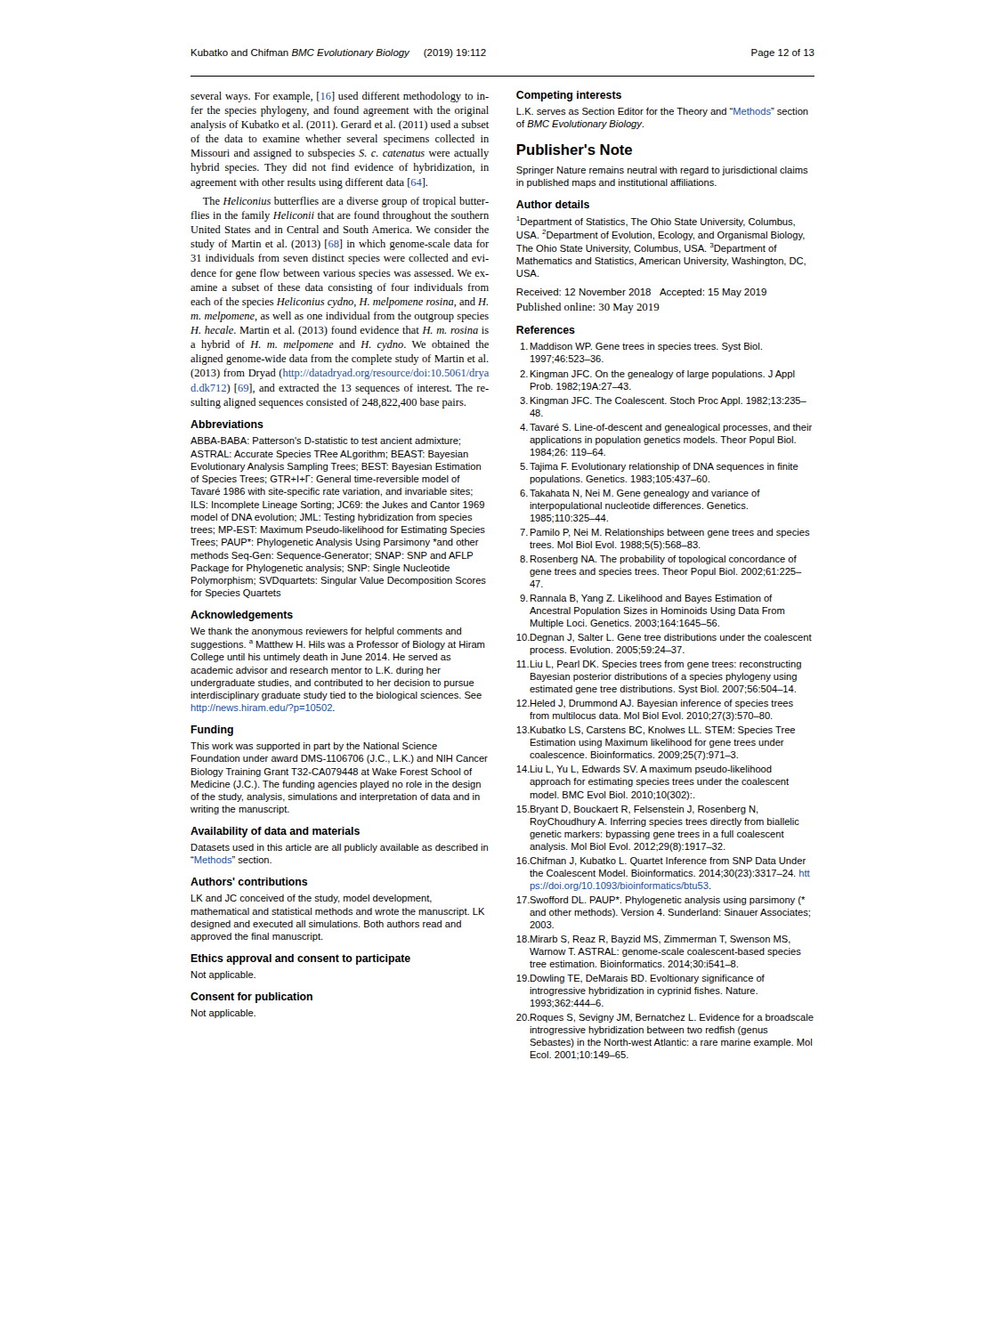Kubatko and Chifman BMC Evolutionary Biology (2019) 19:112
Page 12 of 13
several ways. For example, [16] used different methodology to infer the species phylogeny, and found agreement with the original analysis of Kubatko et al. (2011). Gerard et al. (2011) used a subset of the data to examine whether several specimens collected in Missouri and assigned to subspecies S. c. catenatus were actually hybrid species. They did not find evidence of hybridization, in agreement with other results using different data [64].
The Heliconius butterflies are a diverse group of tropical butterflies in the family Heliconii that are found throughout the southern United States and in Central and South America. We consider the study of Martin et al. (2013) [68] in which genome-scale data for 31 individuals from seven distinct species were collected and evidence for gene flow between various species was assessed. We examine a subset of these data consisting of four individuals from each of the species Heliconius cydno, H. melpomene rosina, and H. m. melpomene, as well as one individual from the outgroup species H. hecale. Martin et al. (2013) found evidence that H. m. rosina is a hybrid of H. m. melpomene and H. cydno. We obtained the aligned genome-wide data from the complete study of Martin et al. (2013) from Dryad (http://datadryad.org/resource/doi:10.5061/dryad.dk712) [69], and extracted the 13 sequences of interest. The resulting aligned sequences consisted of 248,822,400 base pairs.
Abbreviations
ABBA-BABA: Patterson's D-statistic to test ancient admixture; ASTRAL: Accurate Species TRee ALgorithm; BEAST: Bayesian Evolutionary Analysis Sampling Trees; BEST: Bayesian Estimation of Species Trees; GTR+I+Γ: General time-reversible model of Tavaré 1986 with site-specific rate variation, and invariable sites; ILS: Incomplete Lineage Sorting; JC69: the Jukes and Cantor 1969 model of DNA evolution; JML: Testing hybridization from species trees; MP-EST: Maximum Pseudo-likelihood for Estimating Species Trees; PAUP*: Phylogenetic Analysis Using Parsimony *and other methods Seq-Gen: Sequence-Generator; SNAP: SNP and AFLP Package for Phylogenetic analysis; SNP: Single Nucleotide Polymorphism; SVDquartets: Singular Value Decomposition Scores for Species Quartets
Acknowledgements
We thank the anonymous reviewers for helpful comments and suggestions. a Matthew H. Hils was a Professor of Biology at Hiram College until his untimely death in June 2014. He served as academic advisor and research mentor to L.K. during her undergraduate studies, and contributed to her decision to pursue interdisciplinary graduate study tied to the biological sciences. See http://news.hiram.edu/?p=10502.
Funding
This work was supported in part by the National Science Foundation under award DMS-1106706 (J.C., L.K.) and NIH Cancer Biology Training Grant T32-CA079448 at Wake Forest School of Medicine (J.C.). The funding agencies played no role in the design of the study, analysis, simulations and interpretation of data and in writing the manuscript.
Availability of data and materials
Datasets used in this article are all publicly available as described in “Methods” section.
Authors' contributions
LK and JC conceived of the study, model development, mathematical and statistical methods and wrote the manuscript. LK designed and executed all simulations. Both authors read and approved the final manuscript.
Ethics approval and consent to participate
Not applicable.
Consent for publication
Not applicable.
Competing interests
L.K. serves as Section Editor for the Theory and “Methods” section of BMC Evolutionary Biology.
Publisher's Note
Springer Nature remains neutral with regard to jurisdictional claims in published maps and institutional affiliations.
Author details
1 Department of Statistics, The Ohio State University, Columbus, USA. 2 Department of Evolution, Ecology, and Organismal Biology, The Ohio State University, Columbus, USA. 3 Department of Mathematics and Statistics, American University, Washington, DC, USA.
Received: 12 November 2018 Accepted: 15 May 2019
Published online: 30 May 2019
References
Maddison WP. Gene trees in species trees. Syst Biol. 1997;46:523–36.
Kingman JFC. On the genealogy of large populations. J Appl Prob. 1982;19A:27–43.
Kingman JFC. The Coalescent. Stoch Proc Appl. 1982;13:235–48.
Tavaré S. Line-of-descent and genealogical processes, and their applications in population genetics models. Theor Popul Biol. 1984;26: 119–64.
Tajima F. Evolutionary relationship of DNA sequences in finite populations. Genetics. 1983;105:437–60.
Takahata N, Nei M. Gene genealogy and variance of interpopulational nucleotide differences. Genetics. 1985;110:325–44.
Pamilo P, Nei M. Relationships between gene trees and species trees. Mol Biol Evol. 1988;5(5):568–83.
Rosenberg NA. The probability of topological concordance of gene trees and species trees. Theor Popul Biol. 2002;61:225–47.
Rannala B, Yang Z. Likelihood and Bayes Estimation of Ancestral Population Sizes in Hominoids Using Data From Multiple Loci. Genetics. 2003;164:1645–56.
Degnan J, Salter L. Gene tree distributions under the coalescent process. Evolution. 2005;59:24–37.
Liu L, Pearl DK. Species trees from gene trees: reconstructing Bayesian posterior distributions of a species phylogeny using estimated gene tree distributions. Syst Biol. 2007;56:504–14.
Heled J, Drummond AJ. Bayesian inference of species trees from multilocus data. Mol Biol Evol. 2010;27(3):570–80.
Kubatko LS, Carstens BC, Knolwes LL. STEM: Species Tree Estimation using Maximum likelihood for gene trees under coalescence. Bioinformatics. 2009;25(7):971–3.
Liu L, Yu L, Edwards SV. A maximum pseudo-likelihood approach for estimating species trees under the coalescent model. BMC Evol Biol. 2010;10(302):.
Bryant D, Bouckaert R, Felsenstein J, Rosenberg N, RoyChoudhury A. Inferring species trees directly from biallelic genetic markers: bypassing gene trees in a full coalescent analysis. Mol Biol Evol. 2012;29(8):1917–32.
Chifman J, Kubatko L. Quartet Inference from SNP Data Under the Coalescent Model. Bioinformatics. 2014;30(23):3317–24. https://doi.org/10.1093/bioinformatics/btu53.
Swofford DL. PAUP*. Phylogenetic analysis using parsimony (* and other methods). Version 4. Sunderland: Sinauer Associates; 2003.
Mirarb S, Reaz R, Bayzid MS, Zimmerman T, Swenson MS, Warnow T. ASTRAL: genome-scale coalescent-based species tree estimation. Bioinformatics. 2014;30:i541–8.
Dowling TE, DeMarais BD. Evoltionary significance of introgressive hybridization in cyprinid fishes. Nature. 1993;362:444–6.
Roques S, Sevigny JM, Bernatchez L. Evidence for a broadscale introgressive hybridization between two redfish (genus Sebastes) in the North-west Atlantic: a rare marine example. Mol Ecol. 2001;10:149–65.